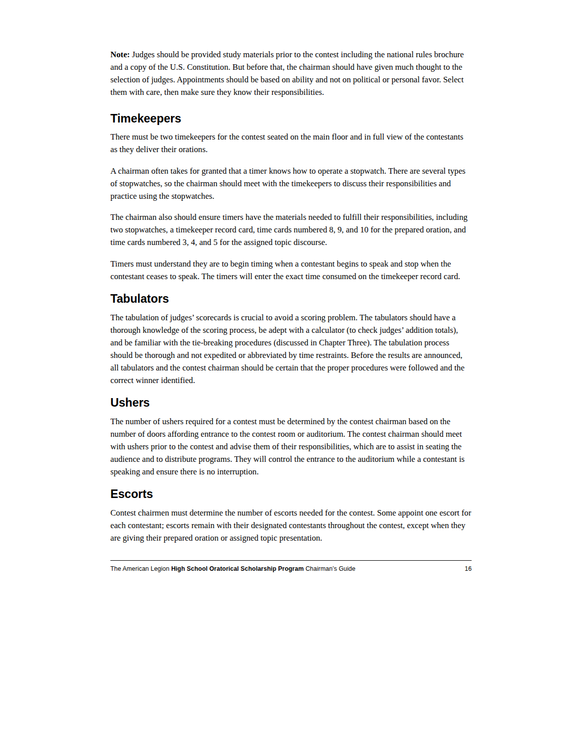Note: Judges should be provided study materials prior to the contest including the national rules brochure and a copy of the U.S. Constitution. But before that, the chairman should have given much thought to the selection of judges. Appointments should be based on ability and not on political or personal favor. Select them with care, then make sure they know their responsibilities.
Timekeepers
There must be two timekeepers for the contest seated on the main floor and in full view of the contestants as they deliver their orations.
A chairman often takes for granted that a timer knows how to operate a stopwatch. There are several types of stopwatches, so the chairman should meet with the timekeepers to discuss their responsibilities and practice using the stopwatches.
The chairman also should ensure timers have the materials needed to fulfill their responsibilities, including two stopwatches, a timekeeper record card, time cards numbered 8, 9, and 10 for the prepared oration, and time cards numbered 3, 4, and 5 for the assigned topic discourse.
Timers must understand they are to begin timing when a contestant begins to speak and stop when the contestant ceases to speak. The timers will enter the exact time consumed on the timekeeper record card.
Tabulators
The tabulation of judges’ scorecards is crucial to avoid a scoring problem. The tabulators should have a thorough knowledge of the scoring process, be adept with a calculator (to check judges’ addition totals), and be familiar with the tie-breaking procedures (discussed in Chapter Three). The tabulation process should be thorough and not expedited or abbreviated by time restraints. Before the results are announced, all tabulators and the contest chairman should be certain that the proper procedures were followed and the correct winner identified.
Ushers
The number of ushers required for a contest must be determined by the contest chairman based on the number of doors affording entrance to the contest room or auditorium. The contest chairman should meet with ushers prior to the contest and advise them of their responsibilities, which are to assist in seating the audience and to distribute programs. They will control the entrance to the auditorium while a contestant is speaking and ensure there is no interruption.
Escorts
Contest chairmen must determine the number of escorts needed for the contest. Some appoint one escort for each contestant; escorts remain with their designated contestants throughout the contest, except when they are giving their prepared oration or assigned topic presentation.
The American Legion High School Oratorical Scholarship Program Chairman’s Guide
16